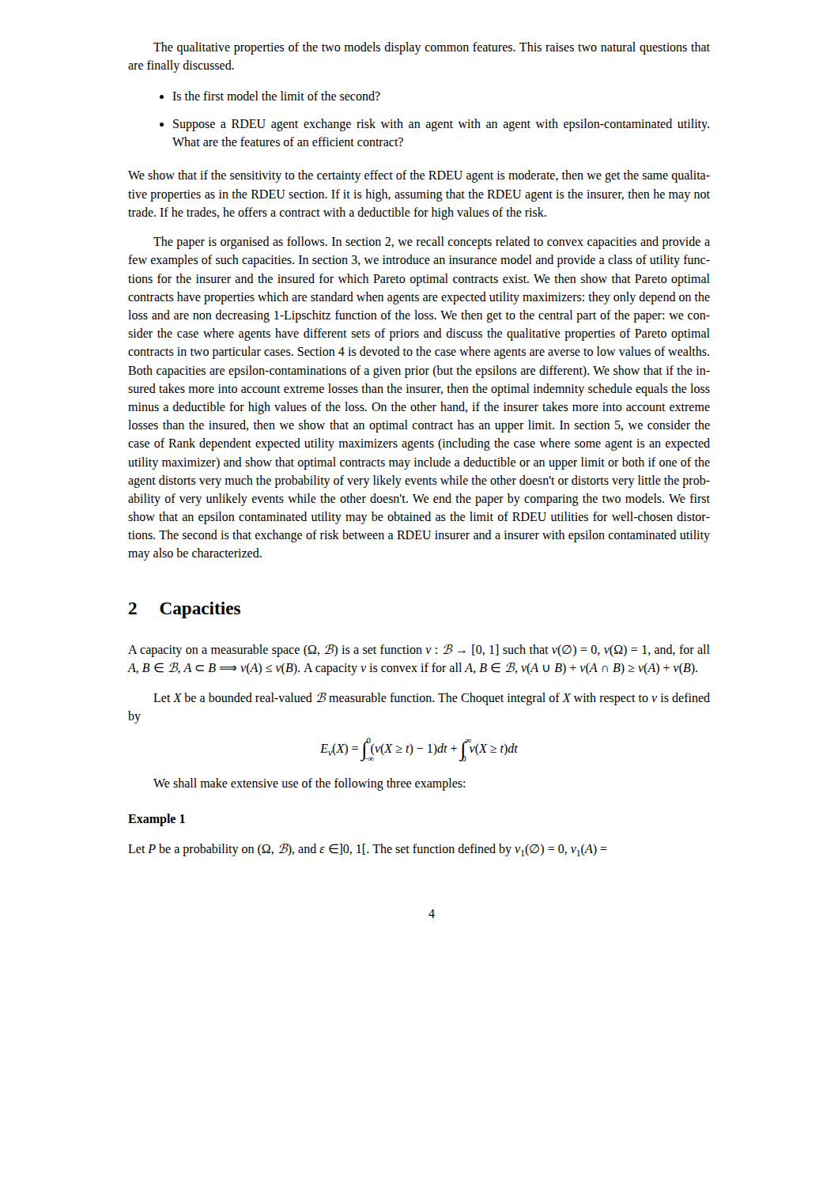The qualitative properties of the two models display common features. This raises two natural questions that are finally discussed.
Is the first model the limit of the second?
Suppose a RDEU agent exchange risk with an agent with an agent with epsilon-contaminated utility. What are the features of an efficient contract?
We show that if the sensitivity to the certainty effect of the RDEU agent is moderate, then we get the same qualitative properties as in the RDEU section. If it is high, assuming that the RDEU agent is the insurer, then he may not trade. If he trades, he offers a contract with a deductible for high values of the risk.
The paper is organised as follows. In section 2, we recall concepts related to convex capacities and provide a few examples of such capacities. In section 3, we introduce an insurance model and provide a class of utility functions for the insurer and the insured for which Pareto optimal contracts exist. We then show that Pareto optimal contracts have properties which are standard when agents are expected utility maximizers: they only depend on the loss and are non decreasing 1-Lipschitz function of the loss. We then get to the central part of the paper: we consider the case where agents have different sets of priors and discuss the qualitative properties of Pareto optimal contracts in two particular cases. Section 4 is devoted to the case where agents are averse to low values of wealths. Both capacities are epsilon-contaminations of a given prior (but the epsilons are different). We show that if the insured takes more into account extreme losses than the insurer, then the optimal indemnity schedule equals the loss minus a deductible for high values of the loss. On the other hand, if the insurer takes more into account extreme losses than the insured, then we show that an optimal contract has an upper limit. In section 5, we consider the case of Rank dependent expected utility maximizers agents (including the case where some agent is an expected utility maximizer) and show that optimal contracts may include a deductible or an upper limit or both if one of the agent distorts very much the probability of very likely events while the other doesn't or distorts very little the probability of very unlikely events while the other doesn't. We end the paper by comparing the two models. We first show that an epsilon contaminated utility may be obtained as the limit of RDEU utilities for well-chosen distortions. The second is that exchange of risk between a RDEU insurer and a insurer with epsilon contaminated utility may also be characterized.
2 Capacities
A capacity on a measurable space (Ω, ℬ) is a set function ν : ℬ → [0, 1] such that ν(∅) = 0, ν(Ω) = 1, and, for all A, B ∈ ℬ, A ⊂ B ⟹ ν(A) ≤ ν(B). A capacity ν is convex if for all A, B ∈ ℬ, ν(A ∪ B) + ν(A ∩ B) ≥ ν(A) + ν(B).
Let X be a bounded real-valued ℬ measurable function. The Choquet integral of X with respect to ν is defined by
Eν(X) = ∫0−∞ (ν(X ≥ t) − 1)dt + ∫∞0 ν(X ≥ t)dt
We shall make extensive use of the following three examples:
Example 1
Let P be a probability on (Ω, ℬ), and ε ∈]0, 1[. The set function defined by ν1(∅) = 0, ν1(A) =
4